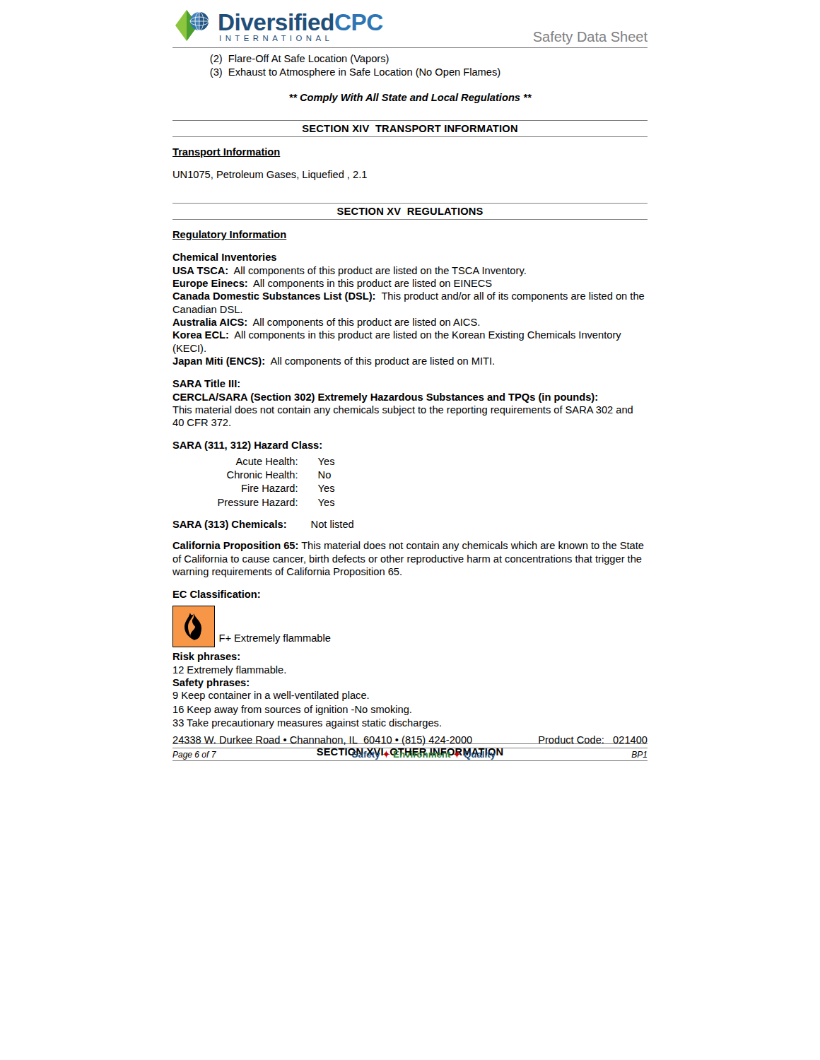Diversified CPC
INTERNATIONAL
Safety Data Sheet
(2) Flare-Off At Safe Location (Vapors)
(3) Exhaust to Atmosphere in Safe Location (No Open Flames)
** Comply With All State and Local Regulations **
SECTION XIV TRANSPORT INFORMATION
Transport Information
UN1075, Petroleum Gases, Liquefied , 2.1
SECTION XV REGULATIONS
Regulatory Information
Chemical Inventories
USA TSCA: All components of this product are listed on the TSCA Inventory.
Europe Einecs: All components in this product are listed on EINECS
Canada Domestic Substances List (DSL): This product and/or all of its components are listed on the Canadian DSL.
Australia AICS: All components of this product are listed on AICS.
Korea ECL: All components in this product are listed on the Korean Existing Chemicals Inventory (KECI).
Japan Miti (ENCS): All components of this product are listed on MITI.
SARA Title III:
CERCLA/SARA (Section 302) Extremely Hazardous Substances and TPQs (in pounds):
This material does not contain any chemicals subject to the reporting requirements of SARA 302 and 40 CFR 372.
SARA (311, 312) Hazard Class:
| Acute Health: | Yes |
| Chronic Health: | No |
| Fire Hazard: | Yes |
| Pressure Hazard: | Yes |
SARA (313) Chemicals: Not listed
California Proposition 65: This material does not contain any chemicals which are known to the State of California to cause cancer, birth defects or other reproductive harm at concentrations that trigger the warning requirements of California Proposition 65.
EC Classification:
F+ Extremely flammable
Risk phrases:
12 Extremely flammable.
Safety phrases:
9 Keep container in a well-ventilated place.
16 Keep away from sources of ignition -No smoking.
33 Take precautionary measures against static discharges.
SECTION XVI OTHER INFORMATION
24338 W. Durkee Road • Channahon, IL 60410 • (815) 424-2000
Product Code: 021400
Page 6 of 7
Safety ✦ Environment ✦ Quality
BP1